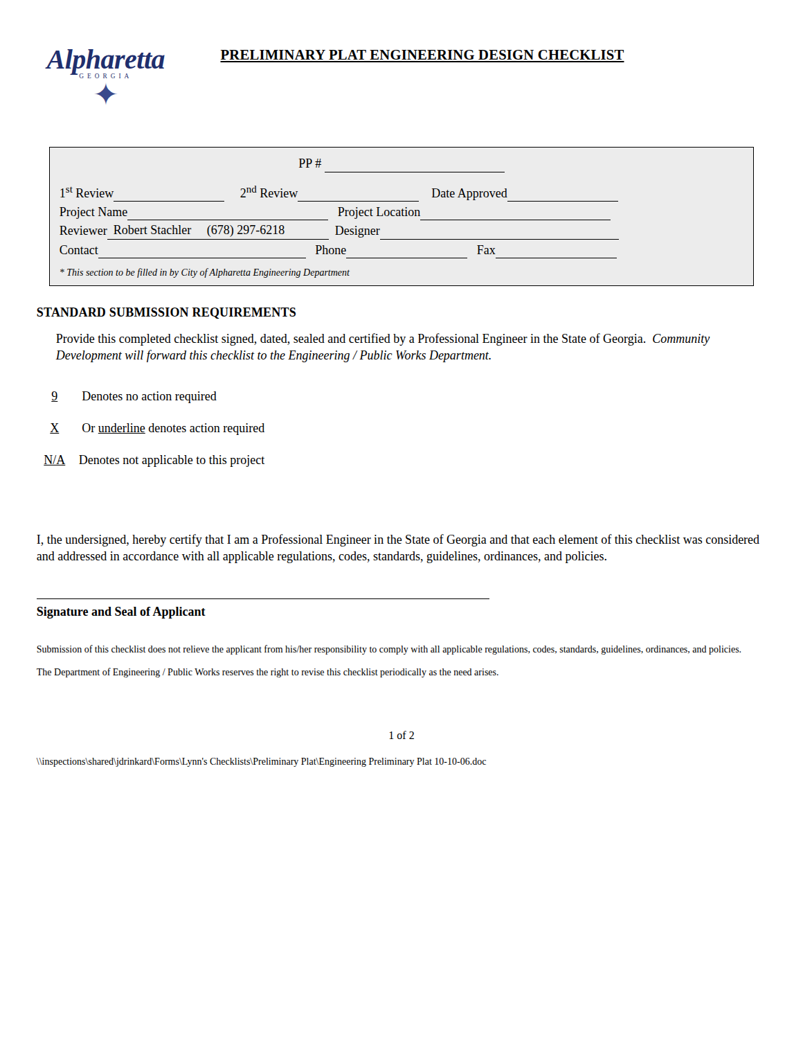Alpharetta
GEORGIA
✦
PRELIMINARY PLAT ENGINEERING DESIGN CHECKLIST
PP #
1st Review 2nd Review Date Approved
Project Name Project Location
Reviewer Robert Stachler (678) 297-6218 Designer
Contact Phone Fax
* This section to be filled in by City of Alpharetta Engineering Department
STANDARD SUBMISSION REQUIREMENTS
Provide this completed checklist signed, dated, sealed and certified by a Professional Engineer in the State of Georgia. Community Development will forward this checklist to the Engineering / Public Works Department.
9 Denotes no action required
X Or underline denotes action required
N/A Denotes not applicable to this project
I, the undersigned, hereby certify that I am a Professional Engineer in the State of Georgia and that each element of this checklist was considered and addressed in accordance with all applicable regulations, codes, standards, guidelines, ordinances, and policies.
Signature and Seal of Applicant
Submission of this checklist does not relieve the applicant from his/her responsibility to comply with all applicable regulations, codes, standards, guidelines, ordinances, and policies.
The Department of Engineering / Public Works reserves the right to revise this checklist periodically as the need arises.
1 of 2
\\inspections\shared\jdrinkard\Forms\Lynn's Checklists\Preliminary Plat\Engineering Preliminary Plat 10-10-06.doc